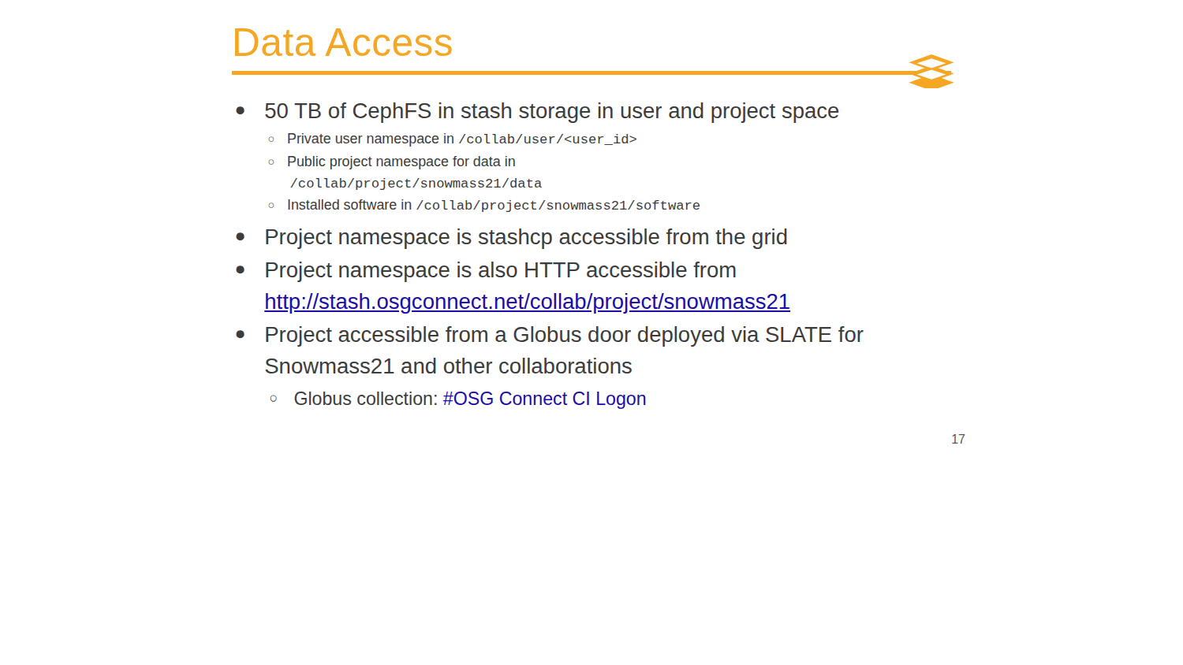Data Access
50 TB of CephFS in stash storage in user and project space
Private user namespace in /collab/user/<user_id>
Public project namespace for data in /collab/project/snowmass21/data
Installed software in /collab/project/snowmass21/software
Project namespace is stashcp accessible from the grid
Project namespace is also HTTP accessible from http://stash.osgconnect.net/collab/project/snowmass21
Project accessible from a Globus door deployed via SLATE for Snowmass21 and other collaborations
Globus collection: #OSG Connect CI Logon
17